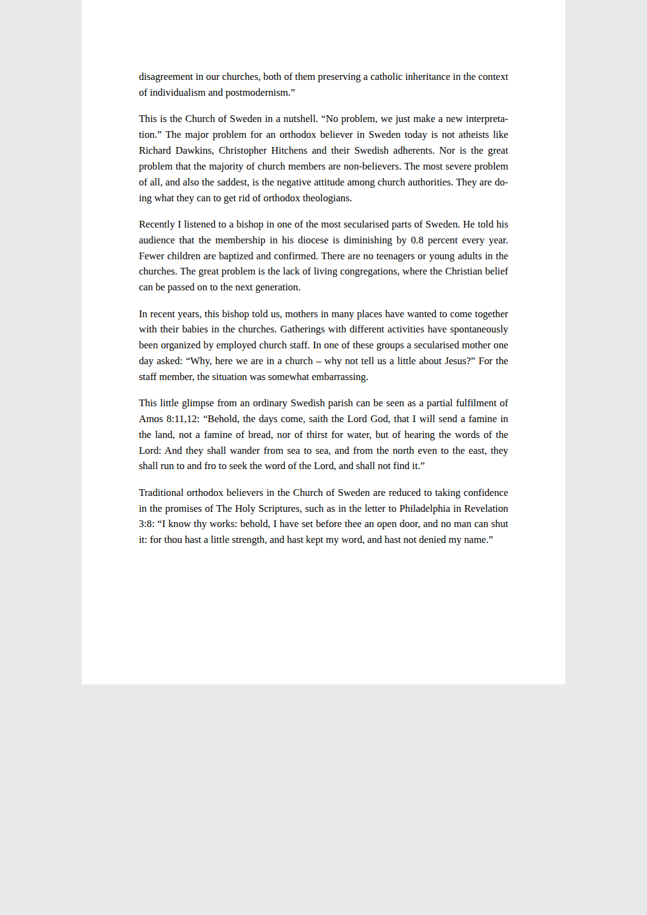disagreement in our churches, both of them preserving a catholic inheritance in the context of individualism and postmodernism.”
This is the Church of Sweden in a nutshell. “No problem, we just make a new interpretation.” The major problem for an orthodox believer in Sweden today is not atheists like Richard Dawkins, Christopher Hitchens and their Swedish adherents. Nor is the great problem that the majority of church members are non-believers. The most severe problem of all, and also the saddest, is the negative attitude among church authorities. They are doing what they can to get rid of orthodox theologians.
Recently I listened to a bishop in one of the most secularised parts of Sweden. He told his audience that the membership in his diocese is diminishing by 0.8 percent every year. Fewer children are baptized and confirmed. There are no teenagers or young adults in the churches. The great problem is the lack of living congregations, where the Christian belief can be passed on to the next generation.
In recent years, this bishop told us, mothers in many places have wanted to come together with their babies in the churches. Gatherings with different activities have spontaneously been organized by employed church staff. In one of these groups a secularised mother one day asked: “Why, here we are in a church – why not tell us a little about Jesus?” For the staff member, the situation was somewhat embarrassing.
This little glimpse from an ordinary Swedish parish can be seen as a partial fulfilment of Amos 8:11,12: “Behold, the days come, saith the Lord God, that I will send a famine in the land, not a famine of bread, nor of thirst for water, but of hearing the words of the Lord: And they shall wander from sea to sea, and from the north even to the east, they shall run to and fro to seek the word of the Lord, and shall not find it.”
Traditional orthodox believers in the Church of Sweden are reduced to taking confidence in the promises of The Holy Scriptures, such as in the letter to Philadelphia in Revelation 3:8: “I know thy works: behold, I have set before thee an open door, and no man can shut it: for thou hast a little strength, and hast kept my word, and hast not denied my name.”